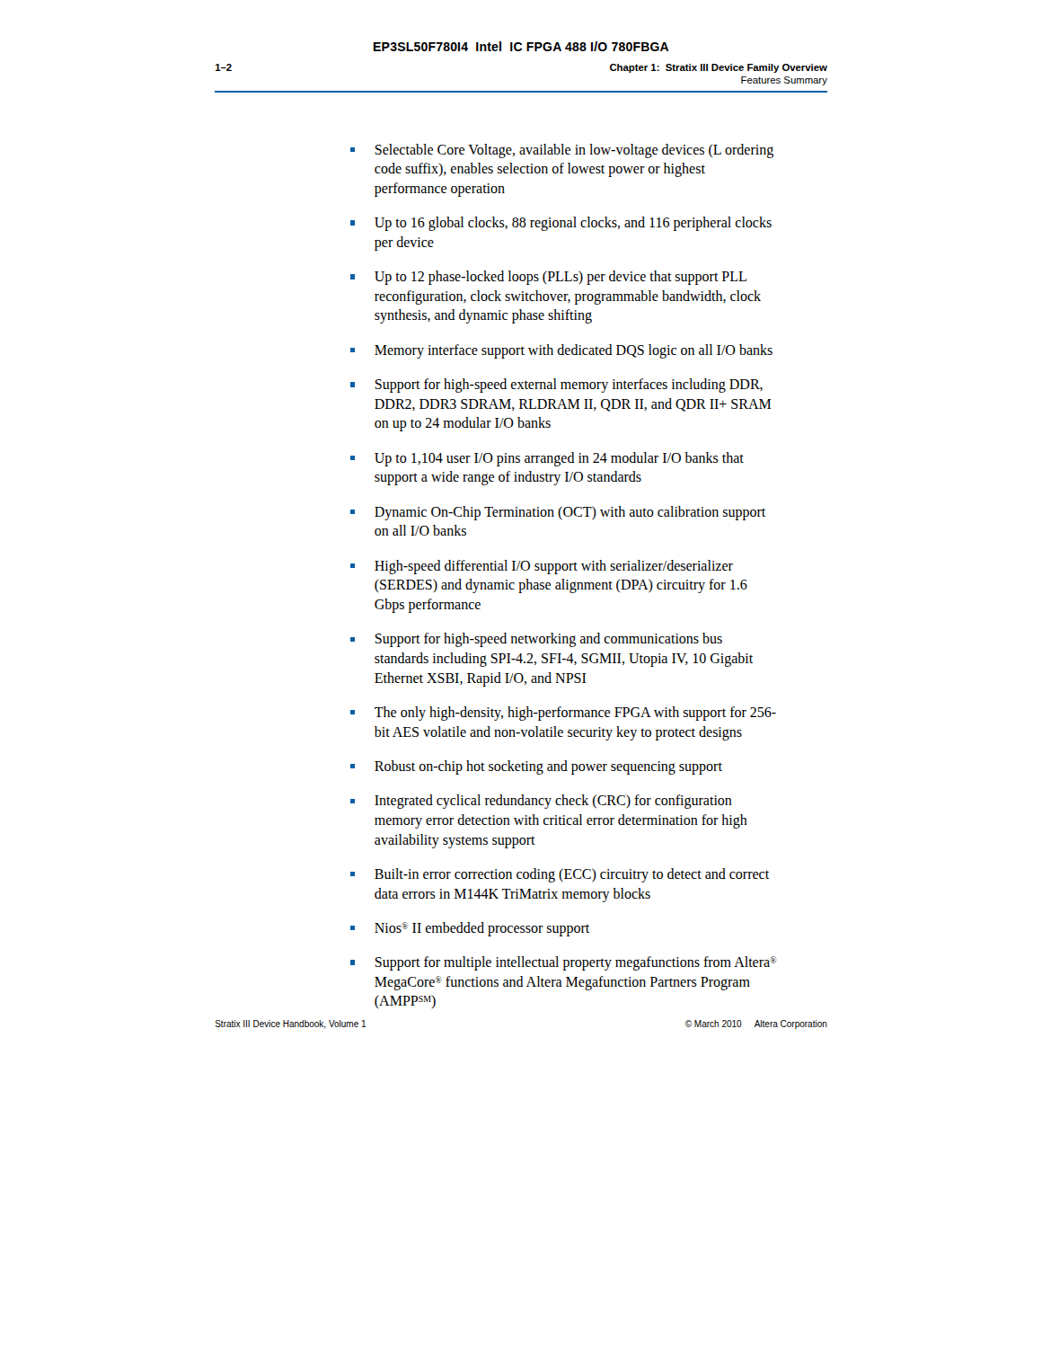EP3SL50F780I4 Intel IC FPGA 488 I/O 780FBGA
| 1–2 | Chapter 1: Stratix III Device Family Overview Features Summary |
Selectable Core Voltage, available in low-voltage devices (L ordering code suffix), enables selection of lowest power or highest performance operation
Up to 16 global clocks, 88 regional clocks, and 116 peripheral clocks per device
Up to 12 phase-locked loops (PLLs) per device that support PLL reconfiguration, clock switchover, programmable bandwidth, clock synthesis, and dynamic phase shifting
Memory interface support with dedicated DQS logic on all I/O banks
Support for high-speed external memory interfaces including DDR, DDR2, DDR3 SDRAM, RLDRAM II, QDR II, and QDR II+ SRAM on up to 24 modular I/O banks
Up to 1,104 user I/O pins arranged in 24 modular I/O banks that support a wide range of industry I/O standards
Dynamic On-Chip Termination (OCT) with auto calibration support on all I/O banks
High-speed differential I/O support with serializer/deserializer (SERDES) and dynamic phase alignment (DPA) circuitry for 1.6 Gbps performance
Support for high-speed networking and communications bus standards including SPI-4.2, SFI-4, SGMII, Utopia IV, 10 Gigabit Ethernet XSBI, Rapid I/O, and NPSI
The only high-density, high-performance FPGA with support for 256-bit AES volatile and non-volatile security key to protect designs
Robust on-chip hot socketing and power sequencing support
Integrated cyclical redundancy check (CRC) for configuration memory error detection with critical error determination for high availability systems support
Built-in error correction coding (ECC) circuitry to detect and correct data errors in M144K TriMatrix memory blocks
Nios® II embedded processor support
Support for multiple intellectual property megafunctions from Altera® MegaCore® functions and Altera Megafunction Partners Program (AMPPSM)
| Stratix III Device Handbook, Volume 1 | © March 2010 Altera Corporation |